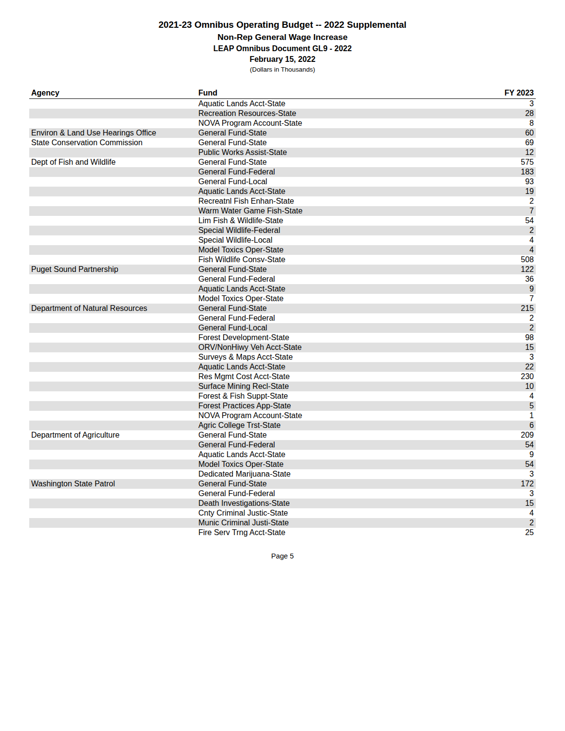2021-23 Omnibus Operating Budget -- 2022 Supplemental
Non-Rep General Wage Increase
LEAP Omnibus Document GL9 - 2022
February 15, 2022
(Dollars in Thousands)
| Agency | Fund | FY 2023 |
| --- | --- | --- |
| | Aquatic Lands Acct-State | 3 |
| | Recreation Resources-State | 28 |
| | NOVA Program Account-State | 8 |
| Environ & Land Use Hearings Office | General Fund-State | 60 |
| State Conservation Commission | General Fund-State | 69 |
| | Public Works Assist-State | 12 |
| Dept of Fish and Wildlife | General Fund-State | 575 |
| | General Fund-Federal | 183 |
| | General Fund-Local | 93 |
| | Aquatic Lands Acct-State | 19 |
| | Recreatnl Fish Enhan-State | 2 |
| | Warm Water Game Fish-State | 7 |
| | Lim Fish & Wildlife-State | 54 |
| | Special Wildlife-Federal | 2 |
| | Special Wildlife-Local | 4 |
| | Model Toxics Oper-State | 4 |
| | Fish Wildlife Consv-State | 508 |
| Puget Sound Partnership | General Fund-State | 122 |
| | General Fund-Federal | 36 |
| | Aquatic Lands Acct-State | 9 |
| | Model Toxics Oper-State | 7 |
| Department of Natural Resources | General Fund-State | 215 |
| | General Fund-Federal | 2 |
| | General Fund-Local | 2 |
| | Forest Development-State | 98 |
| | ORV/NonHiwy Veh Acct-State | 15 |
| | Surveys & Maps Acct-State | 3 |
| | Aquatic Lands Acct-State | 22 |
| | Res Mgmt Cost Acct-State | 230 |
| | Surface Mining Recl-State | 10 |
| | Forest & Fish Suppt-State | 4 |
| | Forest Practices App-State | 5 |
| | NOVA Program Account-State | 1 |
| | Agric College Trst-State | 6 |
| Department of Agriculture | General Fund-State | 209 |
| | General Fund-Federal | 54 |
| | Aquatic Lands Acct-State | 9 |
| | Model Toxics Oper-State | 54 |
| | Dedicated Marijuana-State | 3 |
| Washington State Patrol | General Fund-State | 172 |
| | General Fund-Federal | 3 |
| | Death Investigations-State | 15 |
| | Cnty Criminal Justic-State | 4 |
| | Munic Criminal Justi-State | 2 |
| | Fire Serv Trng Acct-State | 25 |
Page 5